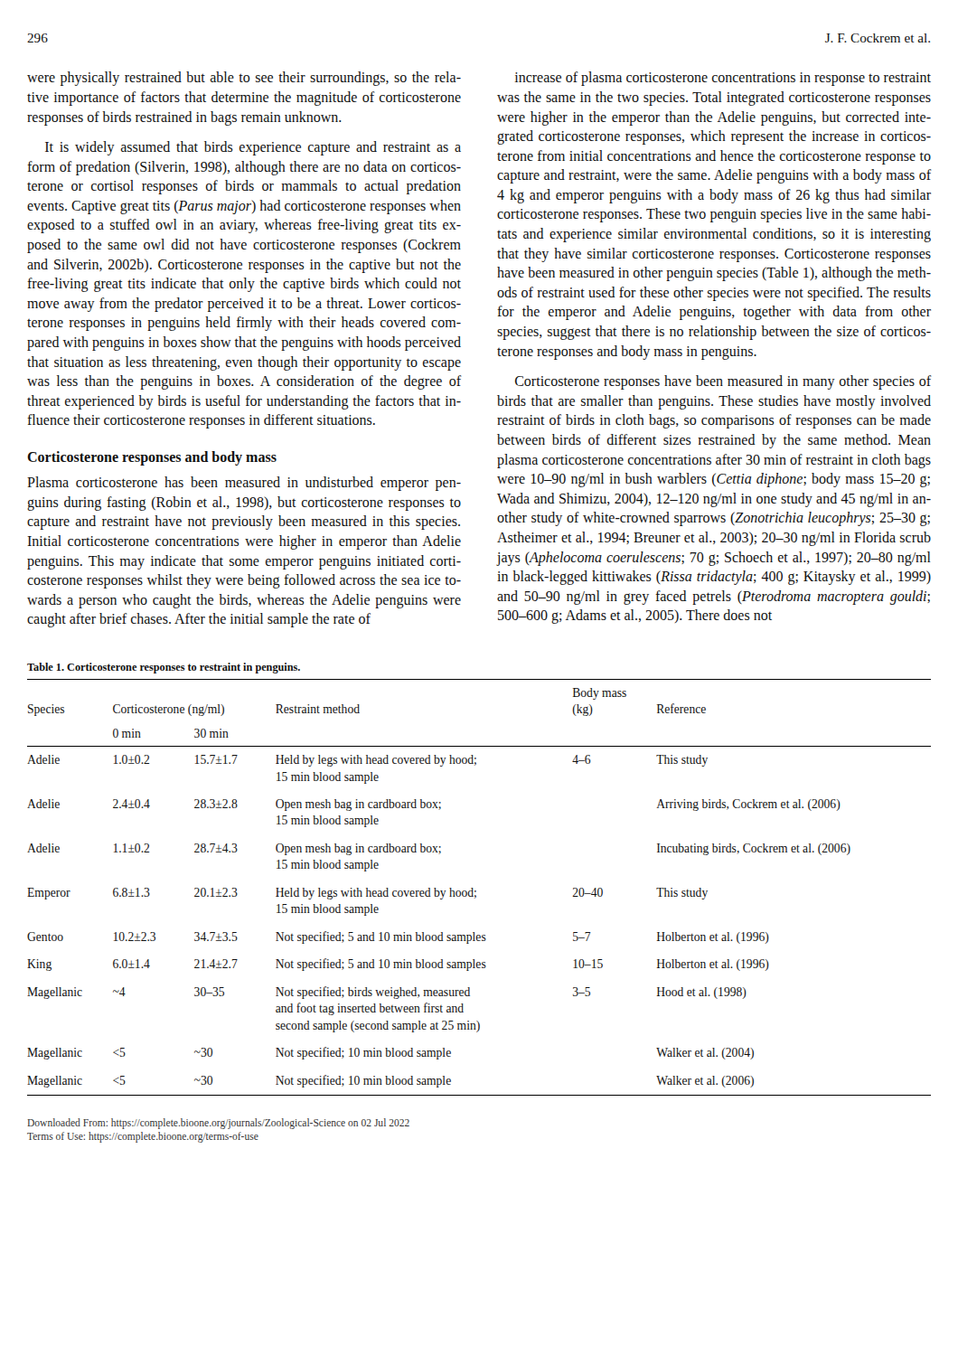296 J. F. Cockrem et al.
were physically restrained but able to see their surroundings, so the relative importance of factors that determine the magnitude of corticosterone responses of birds restrained in bags remain unknown.
It is widely assumed that birds experience capture and restraint as a form of predation (Silverin, 1998), although there are no data on corticosterone or cortisol responses of birds or mammals to actual predation events. Captive great tits (Parus major) had corticosterone responses when exposed to a stuffed owl in an aviary, whereas free-living great tits exposed to the same owl did not have corticosterone responses (Cockrem and Silverin, 2002b). Corticosterone responses in the captive but not the free-living great tits indicate that only the captive birds which could not move away from the predator perceived it to be a threat. Lower corticosterone responses in penguins held firmly with their heads covered compared with penguins in boxes show that the penguins with hoods perceived that situation as less threatening, even though their opportunity to escape was less than the penguins in boxes. A consideration of the degree of threat experienced by birds is useful for understanding the factors that influence their corticosterone responses in different situations.
Corticosterone responses and body mass
Plasma corticosterone has been measured in undisturbed emperor penguins during fasting (Robin et al., 1998), but corticosterone responses to capture and restraint have not previously been measured in this species. Initial corticosterone concentrations were higher in emperor than Adelie penguins. This may indicate that some emperor penguins initiated corticosterone responses whilst they were being followed across the sea ice towards a person who caught the birds, whereas the Adelie penguins were caught after brief chases. After the initial sample the rate of
increase of plasma corticosterone concentrations in response to restraint was the same in the two species. Total integrated corticosterone responses were higher in the emperor than the Adelie penguins, but corrected integrated corticosterone responses, which represent the increase in corticosterone from initial concentrations and hence the corticosterone response to capture and restraint, were the same. Adelie penguins with a body mass of 4 kg and emperor penguins with a body mass of 26 kg thus had similar corticosterone responses. These two penguin species live in the same habitats and experience similar environmental conditions, so it is interesting that they have similar corticosterone responses. Corticosterone responses have been measured in other penguin species (Table 1), although the methods of restraint used for these other species were not specified. The results for the emperor and Adelie penguins, together with data from other species, suggest that there is no relationship between the size of corticosterone responses and body mass in penguins.
Corticosterone responses have been measured in many other species of birds that are smaller than penguins. These studies have mostly involved restraint of birds in cloth bags, so comparisons of responses can be made between birds of different sizes restrained by the same method. Mean plasma corticosterone concentrations after 30 min of restraint in cloth bags were 10–90 ng/ml in bush warblers (Cettia diphone; body mass 15–20 g; Wada and Shimizu, 2004), 12–120 ng/ml in one study and 45 ng/ml in another study of white-crowned sparrows (Zonotrichia leucophrys; 25–30 g; Astheimer et al., 1994; Breuner et al., 2003); 20–30 ng/ml in Florida scrub jays (Aphelocoma coerulescens; 70 g; Schoech et al., 1997); 20–80 ng/ml in black-legged kittiwakes (Rissa tridactyla; 400 g; Kitaysky et al., 1999) and 50–90 ng/ml in grey faced petrels (Pterodroma macroptera gouldi; 500–600 g; Adams et al., 2005). There does not
Table 1. Corticosterone responses to restraint in penguins.
| Species | Corticosterone (ng/ml) | Restraint method | Body mass (kg) | Reference |
| --- | --- | --- | --- | --- |
| | 0 min | 30 min | | | |
| Adelie | 1.0±0.2 | 15.7±1.7 | Held by legs with head covered by hood; 15 min blood sample | 4–6 | This study |
| Adelie | 2.4±0.4 | 28.3±2.8 | Open mesh bag in cardboard box; 15 min blood sample | | Arriving birds, Cockrem et al. (2006) |
| Adelie | 1.1±0.2 | 28.7±4.3 | Open mesh bag in cardboard box; 15 min blood sample | | Incubating birds, Cockrem et al. (2006) |
| Emperor | 6.8±1.3 | 20.1±2.3 | Held by legs with head covered by hood; 15 min blood sample | 20–40 | This study |
| Gentoo | 10.2±2.3 | 34.7±3.5 | Not specified; 5 and 10 min blood samples | 5–7 | Holberton et al. (1996) |
| King | 6.0±1.4 | 21.4±2.7 | Not specified; 5 and 10 min blood samples | 10–15 | Holberton et al. (1996) |
| Magellanic | ~4 | 30–35 | Not specified; birds weighed, measured and foot tag inserted between first and second sample (second sample at 25 min) | 3–5 | Hood et al. (1998) |
| Magellanic | <5 | ~30 | Not specified; 10 min blood sample | | Walker et al. (2004) |
| Magellanic | <5 | ~30 | Not specified; 10 min blood sample | | Walker et al. (2006) |
Downloaded From: https://complete.bioone.org/journals/Zoological-Science on 02 Jul 2022
Terms of Use: https://complete.bioone.org/terms-of-use